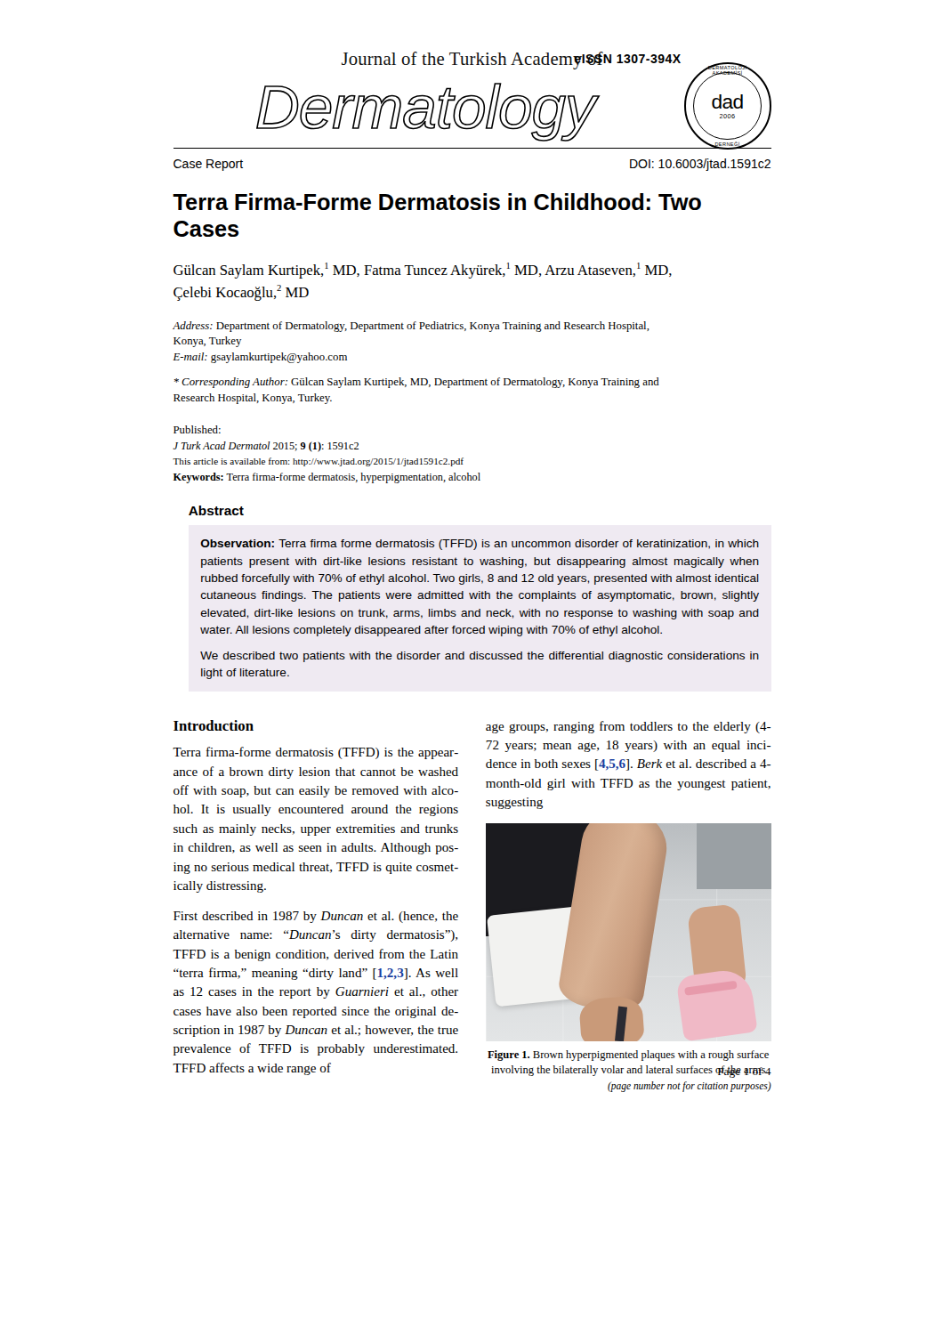Journal of the Turkish Academy of
eISSN 1307-394X
Dermatology
DERMATOLOJİ AKADEMİSİ dad 2006 DERNEĞİ
Case Report DOI: 10.6003/jtad.1591c2
Terra Firma-Forme Dermatosis in Childhood: Two Cases
Gülcan Saylam Kurtipek,1 MD, Fatma Tuncez Akyürek,1 MD, Arzu Ataseven,1 MD,
Çelebi Kocaoğlu,2 MD
Address: Department of Dermatology, Department of Pediatrics, Konya Training and Research Hospital,
Konya, Turkey
E-mail: gsaylamkurtipek@yahoo.com
* Corresponding Author: Gülcan Saylam Kurtipek, MD, Department of Dermatology, Konya Training and
Research Hospital, Konya, Turkey.
Published:
J Turk Acad Dermatol 2015; 9 (1): 1591c2
This article is available from: http://www.jtad.org/2015/1/jtad1591c2.pdf
Keywords: Terra firma-forme dermatosis, hyperpigmentation, alcohol
Abstract
Observation: Terra firma forme dermatosis (TFFD) is an uncommon disorder of keratinization, in which patients present with dirt-like lesions resistant to washing, but disappearing almost magically when rubbed forcefully with 70% of ethyl alcohol. Two girls, 8 and 12 old years, presented with almost identical cutaneous findings. The patients were admitted with the complaints of asymptomatic, brown, slightly elevated, dirt-like lesions on trunk, arms, limbs and neck, with no response to washing with soap and water. All lesions completely disappeared after forced wiping with 70% of ethyl alcohol.
We described two patients with the disorder and discussed the differential diagnostic considerations in light of literature.
Introduction
Terra firma-forme dermatosis (TFFD) is the appearance of a brown dirty lesion that cannot be washed off with soap, but can easily be removed with alcohol. It is usually encountered around the regions such as mainly necks, upper extremities and trunks in children, as well as seen in adults. Although posing no serious medical threat, TFFD is quite cosmetically distressing.
First described in 1987 by Duncan et al. (hence, the alternative name: “Duncan’s dirty dermatosis”), TFFD is a benign condition, derived from the Latin “terra firma,” meaning “dirty land” [1,2,3]. As well as 12 cases in the report by Guarnieri et al., other cases have also been reported since the original description in 1987 by Duncan et al.; however, the true prevalence of TFFD is probably underestimated. TFFD affects a wide range of
age groups, ranging from toddlers to the elderly (4-72 years; mean age, 18 years) with an equal incidence in both sexes [4,5,6]. Berk et al. described a 4-month-old girl with TFFD as the youngest patient, suggesting
Figure 1. Brown hyperpigmented plaques with a rough surface involving the bilaterally volar and lateral surfaces of the arms
Page 1 of 4
(page number not for citation purposes)